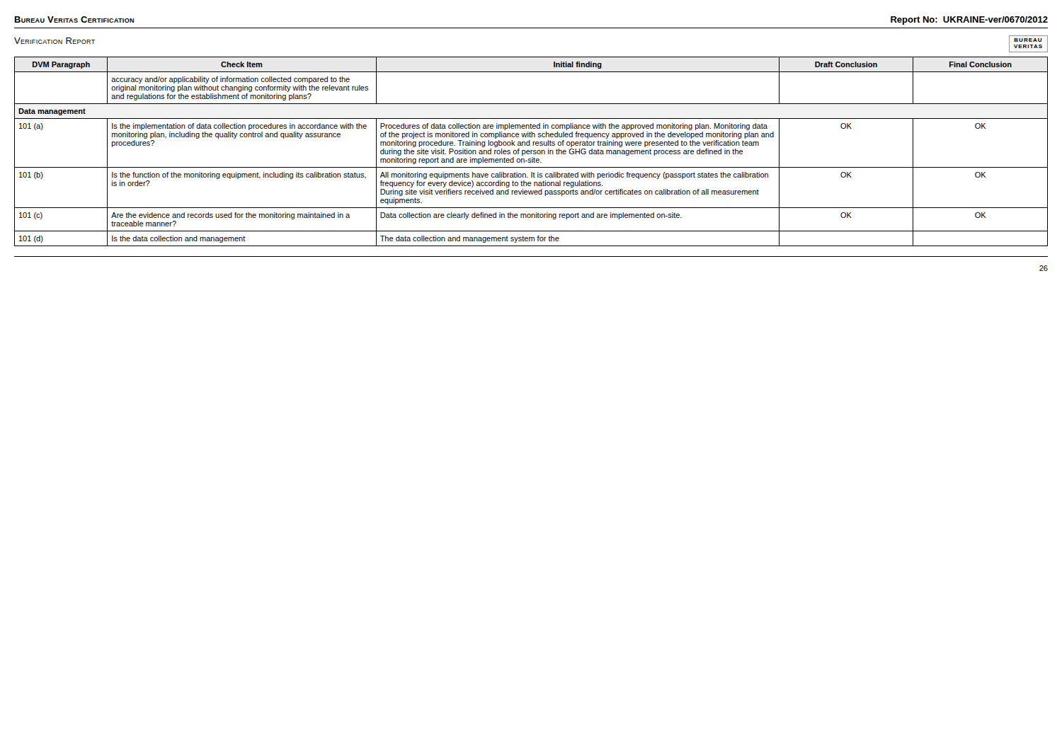Bureau Veritas Certification
Report No: UKRAINE-ver/0670/2012
Verification Report
BUREAU VERITAS
| DVM Paragraph | Check Item | Initial finding | Draft Conclusion | Final Conclusion |
| --- | --- | --- | --- | --- |
| | accuracy and/or applicability of information collected compared to the original monitoring plan without changing conformity with the relevant rules and regulations for the establishment of monitoring plans? | | | |
| Data management |
| 101 (a) | Is the implementation of data collection procedures in accordance with the monitoring plan, including the quality control and quality assurance procedures? | Procedures of data collection are implemented in compliance with the approved monitoring plan. Monitoring data of the project is monitored in compliance with scheduled frequency approved in the developed monitoring plan and monitoring procedure. Training logbook and results of operator training were presented to the verification team during the site visit. Position and roles of person in the GHG data management process are defined in the monitoring report and are implemented on-site. | OK | OK |
| 101 (b) | Is the function of the monitoring equipment, including its calibration status, is in order? | All monitoring equipments have calibration. It is calibrated with periodic frequency (passport states the calibration frequency for every device) according to the national regulations. During site visit verifiers received and reviewed passports and/or certificates on calibration of all measurement equipments. | OK | OK |
| 101 (c) | Are the evidence and records used for the monitoring maintained in a traceable manner? | Data collection are clearly defined in the monitoring report and are implemented on-site. | OK | OK |
| 101 (d) | Is the data collection and management | The data collection and management system for the | | |
26